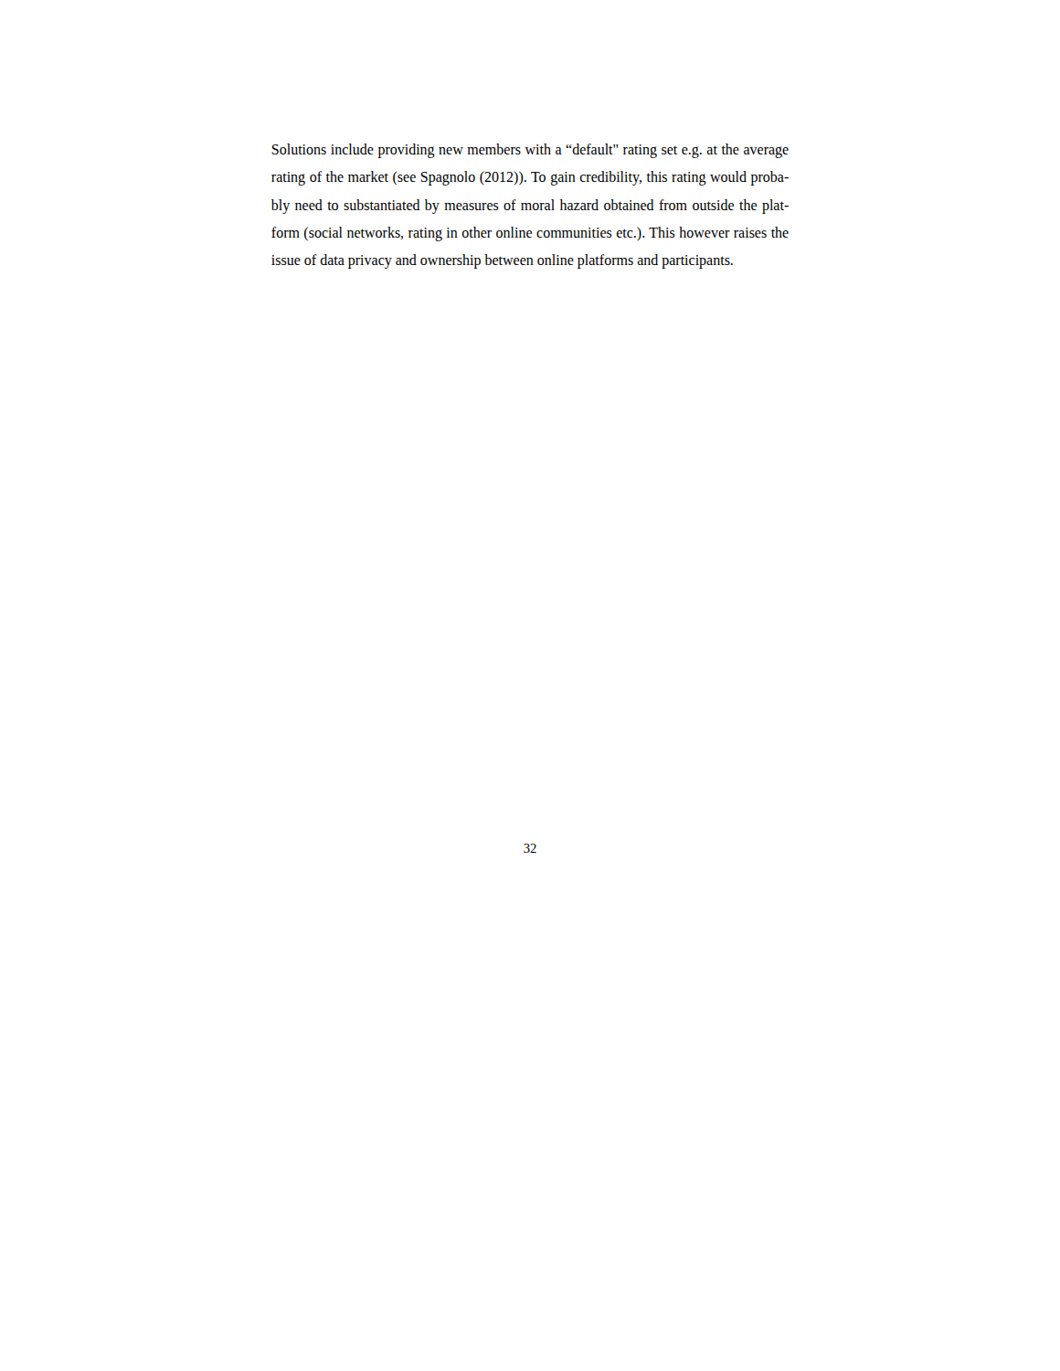Solutions include providing new members with a “default" rating set e.g. at the average rating of the market (see Spagnolo (2012)). To gain credibility, this rating would probably need to substantiated by measures of moral hazard obtained from outside the platform (social networks, rating in other online communities etc.). This however raises the issue of data privacy and ownership between online platforms and participants.
32